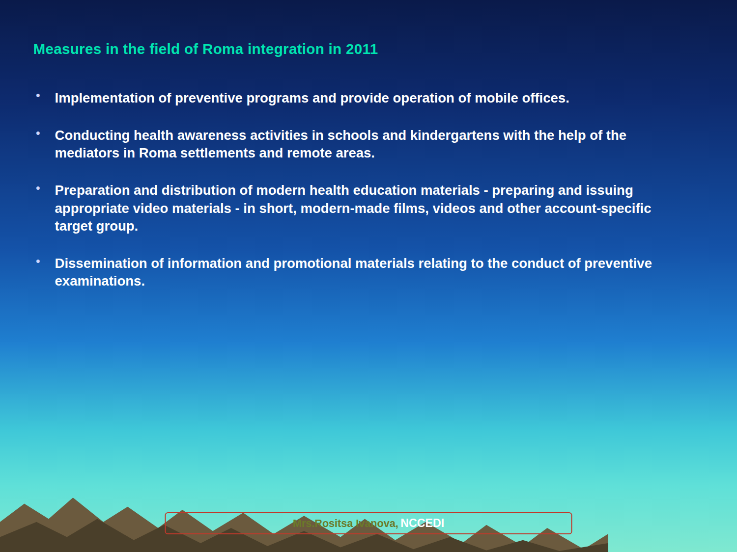Measures in the field of Roma integration in 2011
Implementation of preventive programs and provide operation of mobile offices.
Conducting health awareness activities in schools and kindergartens with the help of the mediators in Roma settlements and remote areas.
Preparation and distribution of modern health education materials - preparing and issuing appropriate video materials - in short, modern-made films, videos and other account-specific target group.
Dissemination of information and promotional materials relating to the conduct of preventive examinations.
Mrs.Rositsa Ivanova, NCCEDI